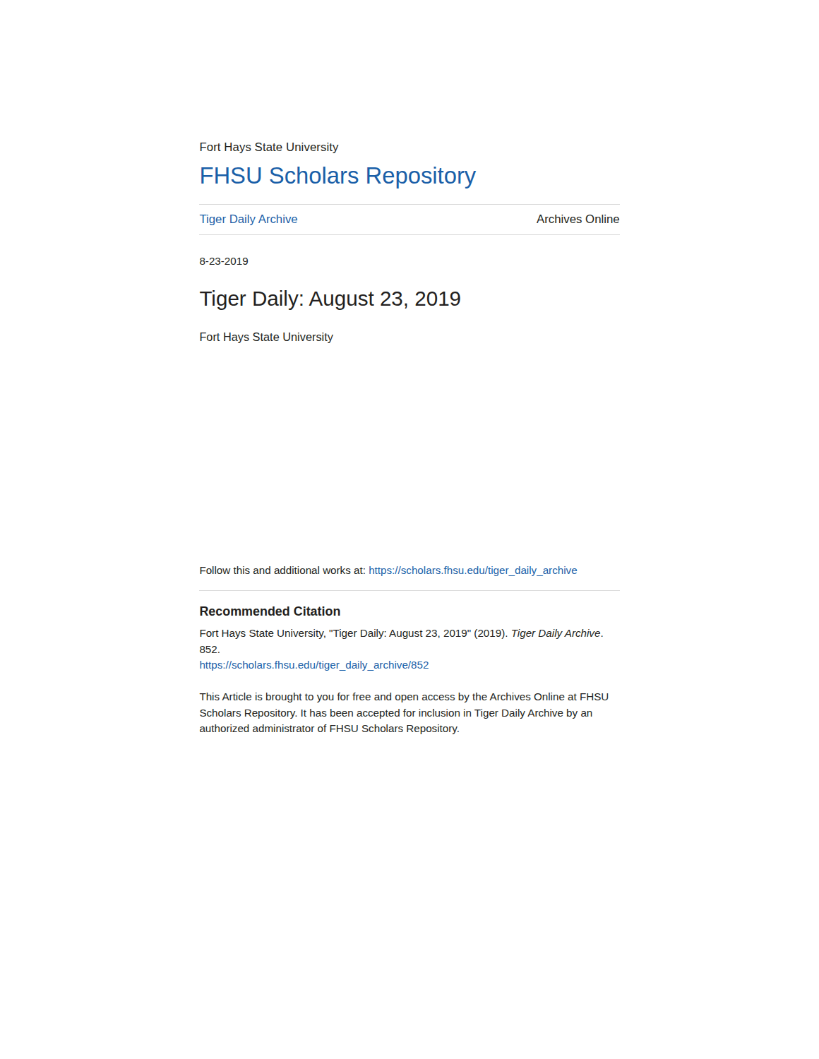Fort Hays State University
FHSU Scholars Repository
Tiger Daily Archive Archives Online
8-23-2019
Tiger Daily: August 23, 2019
Fort Hays State University
Follow this and additional works at: https://scholars.fhsu.edu/tiger_daily_archive
Recommended Citation
Fort Hays State University, "Tiger Daily: August 23, 2019" (2019). Tiger Daily Archive. 852.
https://scholars.fhsu.edu/tiger_daily_archive/852
This Article is brought to you for free and open access by the Archives Online at FHSU Scholars Repository. It has been accepted for inclusion in Tiger Daily Archive by an authorized administrator of FHSU Scholars Repository.